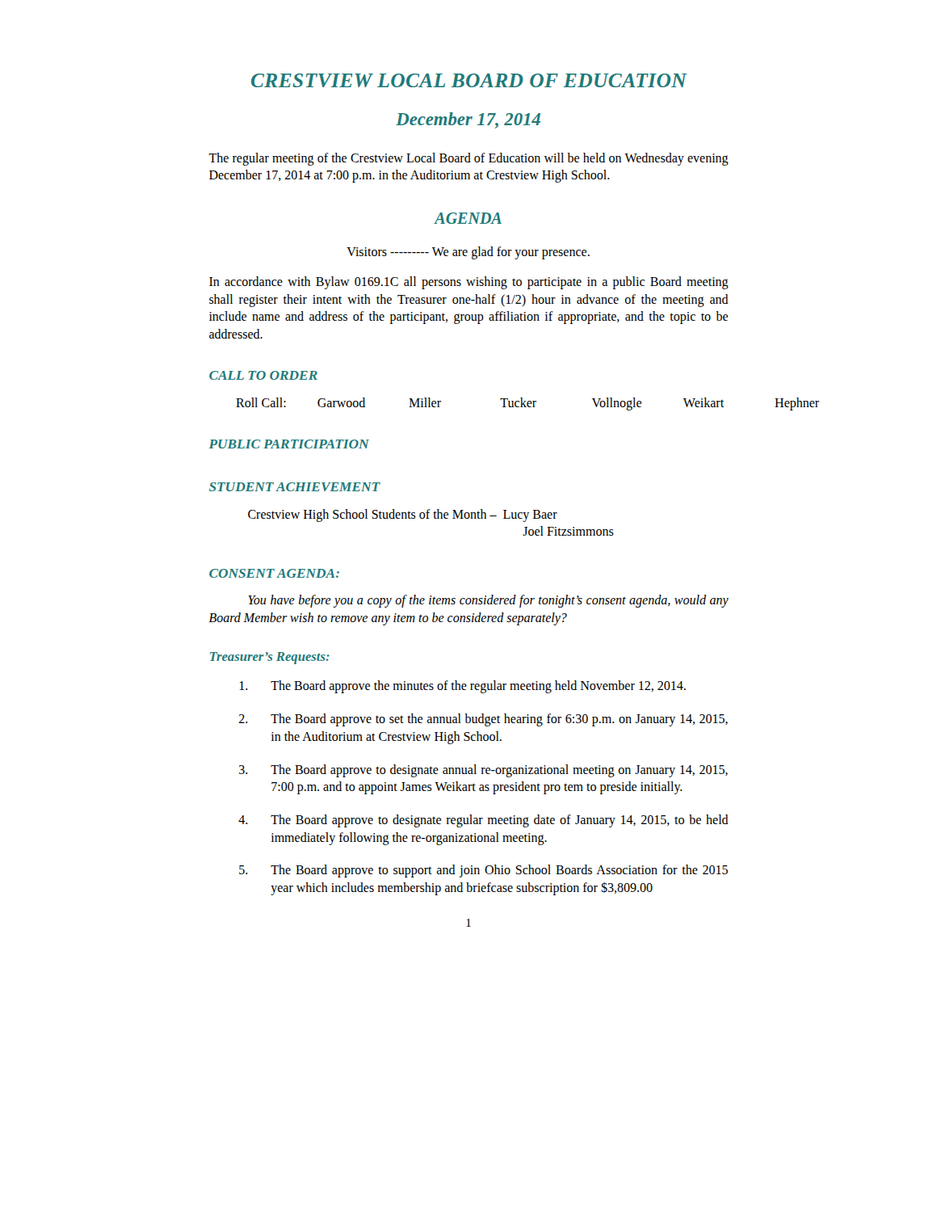CRESTVIEW LOCAL BOARD OF EDUCATION
December 17, 2014
The regular meeting of the Crestview Local Board of Education will be held on Wednesday evening December 17, 2014 at 7:00 p.m. in the Auditorium at Crestview High School.
AGENDA
Visitors --------- We are glad for your presence.
In accordance with Bylaw 0169.1C all persons wishing to participate in a public Board meeting shall register their intent with the Treasurer one-half (1/2) hour in advance of the meeting and include name and address of the participant, group affiliation if appropriate, and the topic to be addressed.
CALL TO ORDER
Roll Call: Garwood Miller Tucker Vollnogle Weikart Hephner
PUBLIC PARTICIPATION
STUDENT ACHIEVEMENT
Crestview High School Students of the Month – Lucy Baer Joel Fitzsimmons
CONSENT AGENDA:
You have before you a copy of the items considered for tonight’s consent agenda, would any Board Member wish to remove any item to be considered separately?
Treasurer’s Requests:
The Board approve the minutes of the regular meeting held November 12, 2014.
The Board approve to set the annual budget hearing for 6:30 p.m. on January 14, 2015, in the Auditorium at Crestview High School.
The Board approve to designate annual re-organizational meeting on January 14, 2015, 7:00 p.m. and to appoint James Weikart as president pro tem to preside initially.
The Board approve to designate regular meeting date of January 14, 2015, to be held immediately following the re-organizational meeting.
The Board approve to support and join Ohio School Boards Association for the 2015 year which includes membership and briefcase subscription for $3,809.00
1